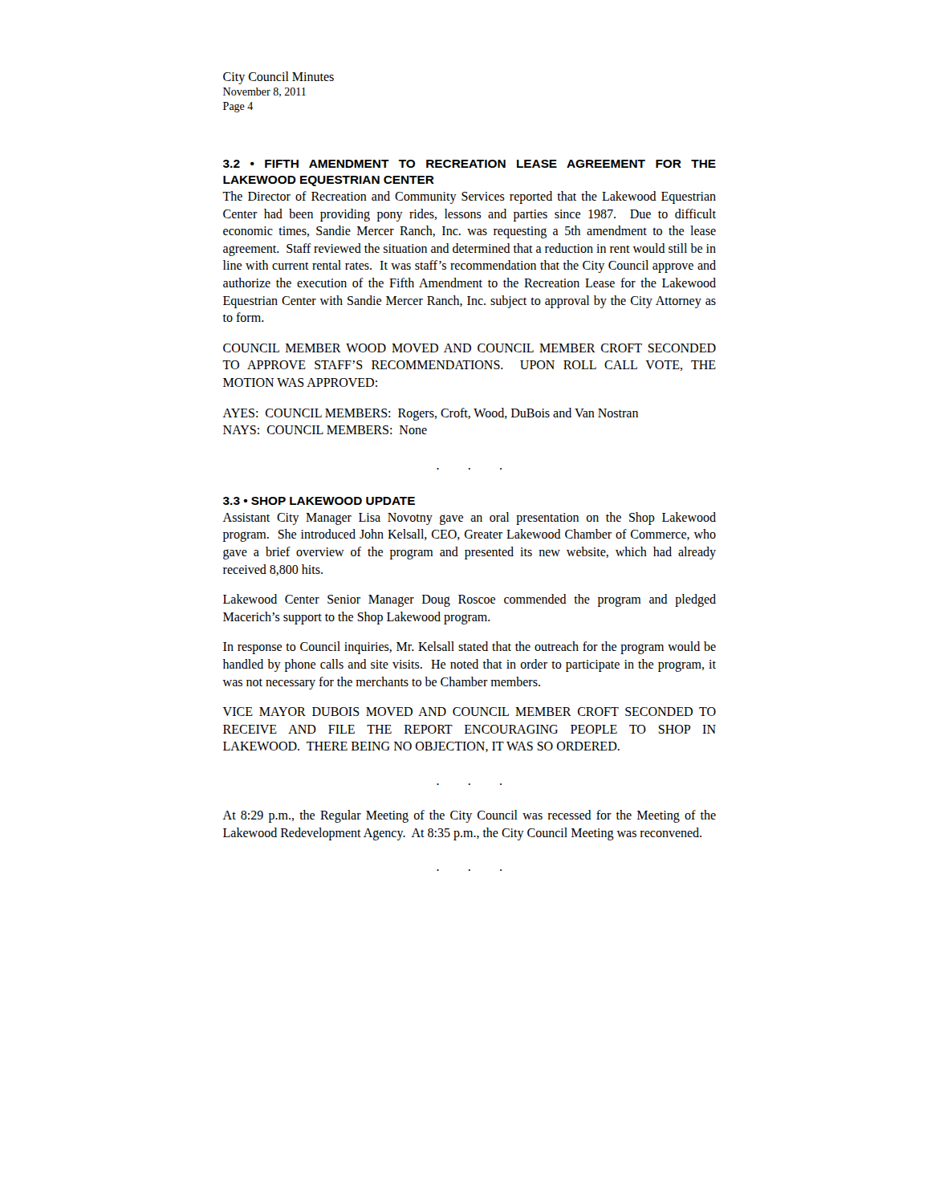City Council Minutes
November 8, 2011
Page 4
3.2 • FIFTH AMENDMENT TO RECREATION LEASE AGREEMENT FOR THE LAKEWOOD EQUESTRIAN CENTER
The Director of Recreation and Community Services reported that the Lakewood Equestrian Center had been providing pony rides, lessons and parties since 1987. Due to difficult economic times, Sandie Mercer Ranch, Inc. was requesting a 5th amendment to the lease agreement. Staff reviewed the situation and determined that a reduction in rent would still be in line with current rental rates. It was staff’s recommendation that the City Council approve and authorize the execution of the Fifth Amendment to the Recreation Lease for the Lakewood Equestrian Center with Sandie Mercer Ranch, Inc. subject to approval by the City Attorney as to form.
Council Member Wood moved and Council Member Croft seconded to approve staff’s recommendations. Upon roll call vote, the motion was approved:
AYES: COUNCIL MEMBERS: Rogers, Croft, Wood, DuBois and Van Nostran
NAYS: COUNCIL MEMBERS: None
...
3.3 • SHOP LAKEWOOD UPDATE
Assistant City Manager Lisa Novotny gave an oral presentation on the Shop Lakewood program. She introduced John Kelsall, CEO, Greater Lakewood Chamber of Commerce, who gave a brief overview of the program and presented its new website, which had already received 8,800 hits.
Lakewood Center Senior Manager Doug Roscoe commended the program and pledged Macerich’s support to the Shop Lakewood program.
In response to Council inquiries, Mr. Kelsall stated that the outreach for the program would be handled by phone calls and site visits. He noted that in order to participate in the program, it was not necessary for the merchants to be Chamber members.
Vice Mayor DuBois moved and Council Member Croft seconded to receive and file the report encouraging people to shop in Lakewood. There being no objection, it was so ordered.
...
At 8:29 p.m., the Regular Meeting of the City Council was recessed for the Meeting of the Lakewood Redevelopment Agency. At 8:35 p.m., the City Council Meeting was reconvened.
...